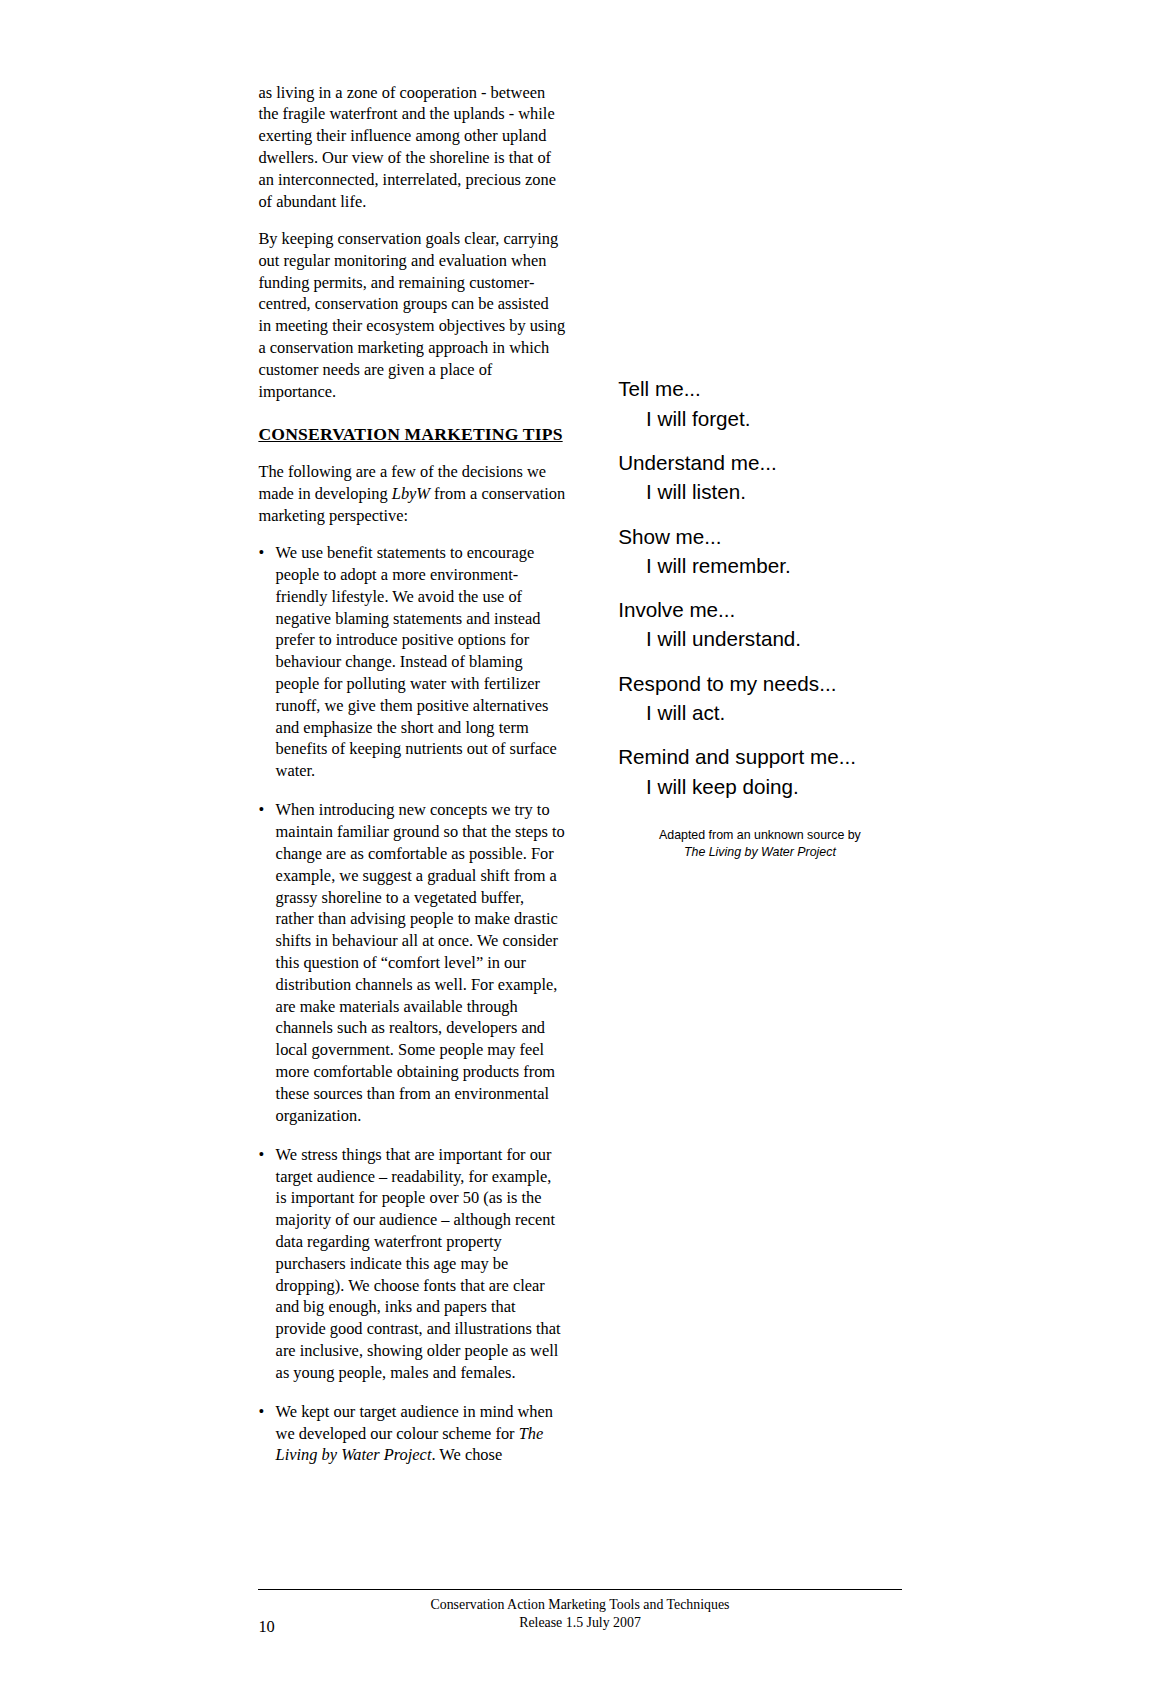as living in a zone of cooperation - between the fragile waterfront and the uplands - while exerting their influence among other upland dwellers. Our view of the shoreline is that of an interconnected, interrelated, precious zone of abundant life.
By keeping conservation goals clear, carrying out regular monitoring and evaluation when funding permits, and remaining customer-centred, conservation groups can be assisted in meeting their ecosystem objectives by using a conservation marketing approach in which customer needs are given a place of importance.
CONSERVATION MARKETING TIPS
The following are a few of the decisions we made in developing LbyW from a conservation marketing perspective:
We use benefit statements to encourage people to adopt a more environment-friendly lifestyle. We avoid the use of negative blaming statements and instead prefer to introduce positive options for behaviour change. Instead of blaming people for polluting water with fertilizer runoff, we give them positive alternatives and emphasize the short and long term benefits of keeping nutrients out of surface water.
When introducing new concepts we try to maintain familiar ground so that the steps to change are as comfortable as possible. For example, we suggest a gradual shift from a grassy shoreline to a vegetated buffer, rather than advising people to make drastic shifts in behaviour all at once. We consider this question of “comfort level” in our distribution channels as well. For example, are make materials available through channels such as realtors, developers and local government. Some people may feel more comfortable obtaining products from these sources than from an environmental organization.
We stress things that are important for our target audience – readability, for example, is important for people over 50 (as is the majority of our audience – although recent data regarding waterfront property purchasers indicate this age may be dropping). We choose fonts that are clear and big enough, inks and papers that provide good contrast, and illustrations that are inclusive, showing older people as well as young people, males and females.
We kept our target audience in mind when we developed our colour scheme for The Living by Water Project. We chose
Tell me...I will forget.
Understand me...I will listen.
Show me...I will remember.
Involve me...I will understand.
Respond to my needs...I will act.
Remind and support me...I will keep doing.
Adapted from an unknown source by
The Living by Water Project
10
Conservation Action Marketing Tools and Techniques Release 1.5 July 2007